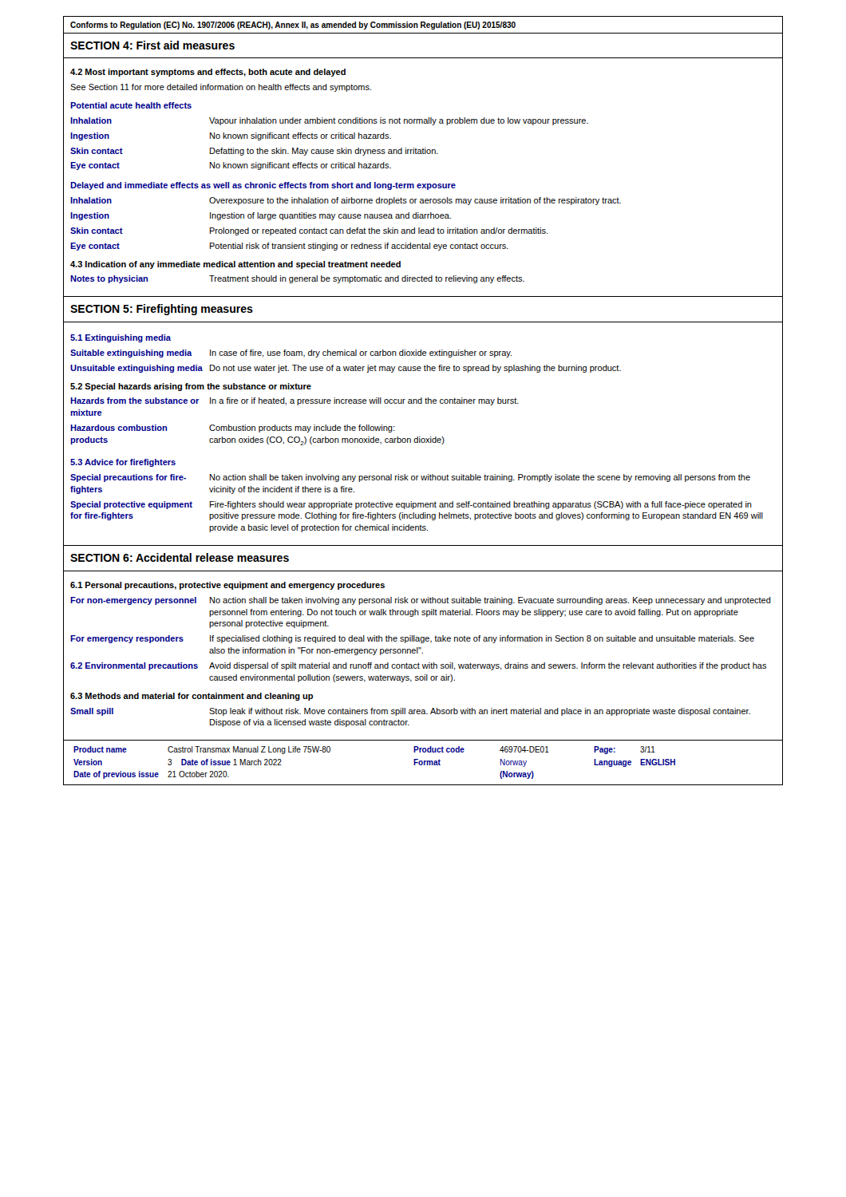Conforms to Regulation (EC) No. 1907/2006 (REACH), Annex II, as amended by Commission Regulation (EU) 2015/830
SECTION 4: First aid measures
4.2 Most important symptoms and effects, both acute and delayed
See Section 11 for more detailed information on health effects and symptoms.
Potential acute health effects
| Inhalation | Vapour inhalation under ambient conditions is not normally a problem due to low vapour pressure. |
| Ingestion | No known significant effects or critical hazards. |
| Skin contact | Defatting to the skin. May cause skin dryness and irritation. |
| Eye contact | No known significant effects or critical hazards. |
Delayed and immediate effects as well as chronic effects from short and long-term exposure
| Inhalation | Overexposure to the inhalation of airborne droplets or aerosols may cause irritation of the respiratory tract. |
| Ingestion | Ingestion of large quantities may cause nausea and diarrhoea. |
| Skin contact | Prolonged or repeated contact can defat the skin and lead to irritation and/or dermatitis. |
| Eye contact | Potential risk of transient stinging or redness if accidental eye contact occurs. |
4.3 Indication of any immediate medical attention and special treatment needed
| Notes to physician | Treatment should in general be symptomatic and directed to relieving any effects. |
SECTION 5: Firefighting measures
5.1 Extinguishing media
| Suitable extinguishing media | In case of fire, use foam, dry chemical or carbon dioxide extinguisher or spray. |
| Unsuitable extinguishing media | Do not use water jet. The use of a water jet may cause the fire to spread by splashing the burning product. |
5.2 Special hazards arising from the substance or mixture
| Hazards from the substance or mixture | In a fire or if heated, a pressure increase will occur and the container may burst. |
| Hazardous combustion products | Combustion products may include the following: carbon oxides (CO, CO 2 ) (carbon monoxide, carbon dioxide) |
5.3 Advice for firefighters
| Special precautions for fire-fighters | No action shall be taken involving any personal risk or without suitable training. Promptly isolate the scene by removing all persons from the vicinity of the incident if there is a fire. |
| Special protective equipment for fire-fighters | Fire-fighters should wear appropriate protective equipment and self-contained breathing apparatus (SCBA) with a full face-piece operated in positive pressure mode. Clothing for fire-fighters (including helmets, protective boots and gloves) conforming to European standard EN 469 will provide a basic level of protection for chemical incidents. |
SECTION 6: Accidental release measures
6.1 Personal precautions, protective equipment and emergency procedures
| For non-emergency personnel | No action shall be taken involving any personal risk or without suitable training. Evacuate surrounding areas. Keep unnecessary and unprotected personnel from entering. Do not touch or walk through spilt material. Floors may be slippery; use care to avoid falling. Put on appropriate personal protective equipment. |
| For emergency responders | If specialised clothing is required to deal with the spillage, take note of any information in Section 8 on suitable and unsuitable materials. See also the information in "For non-emergency personnel". |
| 6.2 Environmental precautions | Avoid dispersal of spilt material and runoff and contact with soil, waterways, drains and sewers. Inform the relevant authorities if the product has caused environmental pollution (sewers, waterways, soil or air). |
6.3 Methods and material for containment and cleaning up
| Small spill | Stop leak if without risk. Move containers from spill area. Absorb with an inert material and place in an appropriate waste disposal container. Dispose of via a licensed waste disposal contractor. |
| Product name | Castrol Transmax Manual Z Long Life 75W-80 | Product code | 469704-DE01 | Page: | 3/11 |
| Version | 3 Date of issue 1 March 2022 | Format | Norway | Language | ENGLISH |
| Date of previous issue | 21 October 2020. | | (Norway) | | |